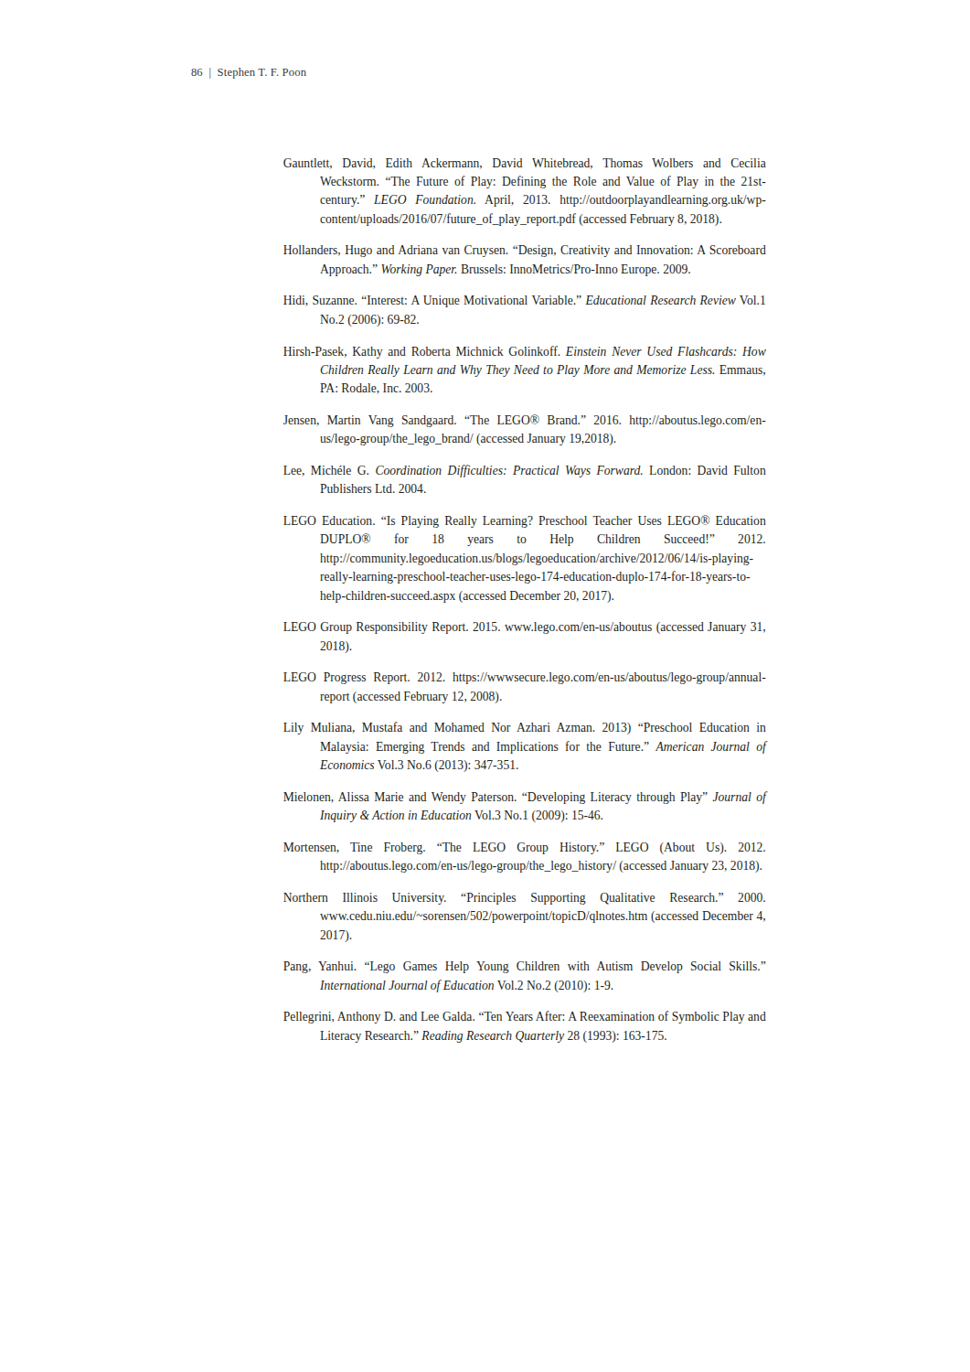86 | Stephen T. F. Poon
Gauntlett, David, Edith Ackermann, David Whitebread, Thomas Wolbers and Cecilia Weckstorm. “The Future of Play: Defining the Role and Value of Play in the 21st-century.” LEGO Foundation. April, 2013. http://outdoorplayandlearning.org.uk/wp-content/uploads/2016/07/future_of_play_report.pdf (accessed February 8, 2018).
Hollanders, Hugo and Adriana van Cruysen. “Design, Creativity and Innovation: A Scoreboard Approach.” Working Paper. Brussels: InnoMetrics/Pro-Inno Europe. 2009.
Hidi, Suzanne. “Interest: A Unique Motivational Variable.” Educational Research Review Vol.1 No.2 (2006): 69-82.
Hirsh-Pasek, Kathy and Roberta Michnick Golinkoff. Einstein Never Used Flashcards: How Children Really Learn and Why They Need to Play More and Memorize Less. Emmaus, PA: Rodale, Inc. 2003.
Jensen, Martin Vang Sandgaard. “The LEGO® Brand.” 2016. http://aboutus.lego.com/en-us/lego-group/the_lego_brand/ (accessed January 19,2018).
Lee, Michéle G. Coordination Difficulties: Practical Ways Forward. London: David Fulton Publishers Ltd. 2004.
LEGO Education. “Is Playing Really Learning? Preschool Teacher Uses LEGO® Education DUPLO® for 18 years to Help Children Succeed!” 2012. http://community.legoeducation.us/blogs/legoeducation/archive/2012/06/14/is-playing-really-learning-preschool-teacher-uses-lego-174-education-duplo-174-for-18-years-to-help-children-succeed.aspx (accessed December 20, 2017).
LEGO Group Responsibility Report. 2015. www.lego.com/en-us/aboutus (accessed January 31, 2018).
LEGO Progress Report. 2012. https://wwwsecure.lego.com/en-us/aboutus/lego-group/annual-report (accessed February 12, 2008).
Lily Muliana, Mustafa and Mohamed Nor Azhari Azman. 2013) “Preschool Education in Malaysia: Emerging Trends and Implications for the Future.” American Journal of Economics Vol.3 No.6 (2013): 347-351.
Mielonen, Alissa Marie and Wendy Paterson. “Developing Literacy through Play” Journal of Inquiry & Action in Education Vol.3 No.1 (2009): 15-46.
Mortensen, Tine Froberg. “The LEGO Group History.” LEGO (About Us). 2012. http://aboutus.lego.com/en-us/lego-group/the_lego_history/ (accessed January 23, 2018).
Northern Illinois University. “Principles Supporting Qualitative Research.” 2000. www.cedu.niu.edu/~sorensen/502/powerpoint/topicD/qlnotes.htm (accessed December 4, 2017).
Pang, Yanhui. “Lego Games Help Young Children with Autism Develop Social Skills.” International Journal of Education Vol.2 No.2 (2010): 1-9.
Pellegrini, Anthony D. and Lee Galda. “Ten Years After: A Reexamination of Symbolic Play and Literacy Research.” Reading Research Quarterly 28 (1993): 163-175.